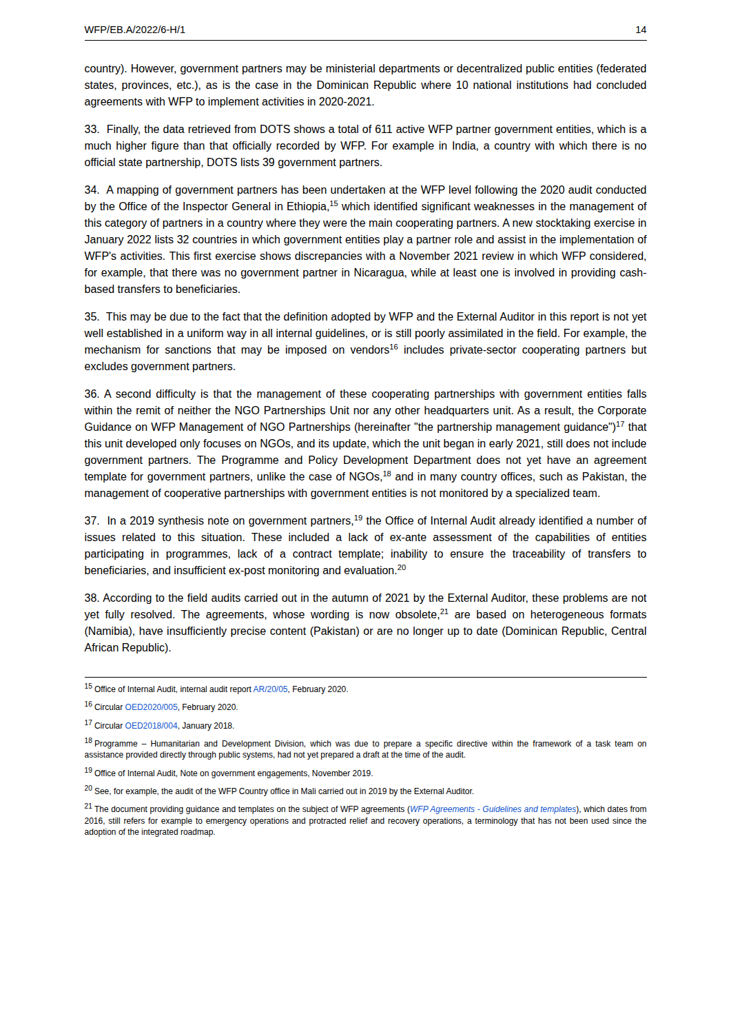WFP/EB.A/2022/6-H/1 14
country). However, government partners may be ministerial departments or decentralized public entities (federated states, provinces, etc.), as is the case in the Dominican Republic where 10 national institutions had concluded agreements with WFP to implement activities in 2020-2021.
33. Finally, the data retrieved from DOTS shows a total of 611 active WFP partner government entities, which is a much higher figure than that officially recorded by WFP. For example in India, a country with which there is no official state partnership, DOTS lists 39 government partners.
34. A mapping of government partners has been undertaken at the WFP level following the 2020 audit conducted by the Office of the Inspector General in Ethiopia,15 which identified significant weaknesses in the management of this category of partners in a country where they were the main cooperating partners. A new stocktaking exercise in January 2022 lists 32 countries in which government entities play a partner role and assist in the implementation of WFP's activities. This first exercise shows discrepancies with a November 2021 review in which WFP considered, for example, that there was no government partner in Nicaragua, while at least one is involved in providing cash-based transfers to beneficiaries.
35. This may be due to the fact that the definition adopted by WFP and the External Auditor in this report is not yet well established in a uniform way in all internal guidelines, or is still poorly assimilated in the field. For example, the mechanism for sanctions that may be imposed on vendors16 includes private-sector cooperating partners but excludes government partners.
36. A second difficulty is that the management of these cooperating partnerships with government entities falls within the remit of neither the NGO Partnerships Unit nor any other headquarters unit. As a result, the Corporate Guidance on WFP Management of NGO Partnerships (hereinafter "the partnership management guidance")17 that this unit developed only focuses on NGOs, and its update, which the unit began in early 2021, still does not include government partners. The Programme and Policy Development Department does not yet have an agreement template for government partners, unlike the case of NGOs,18 and in many country offices, such as Pakistan, the management of cooperative partnerships with government entities is not monitored by a specialized team.
37. In a 2019 synthesis note on government partners,19 the Office of Internal Audit already identified a number of issues related to this situation. These included a lack of ex-ante assessment of the capabilities of entities participating in programmes, lack of a contract template; inability to ensure the traceability of transfers to beneficiaries, and insufficient ex-post monitoring and evaluation.20
38. According to the field audits carried out in the autumn of 2021 by the External Auditor, these problems are not yet fully resolved. The agreements, whose wording is now obsolete,21 are based on heterogeneous formats (Namibia), have insufficiently precise content (Pakistan) or are no longer up to date (Dominican Republic, Central African Republic).
15 Office of Internal Audit, internal audit report AR/20/05, February 2020.
16 Circular OED2020/005, February 2020.
17 Circular OED2018/004, January 2018.
18 Programme – Humanitarian and Development Division, which was due to prepare a specific directive within the framework of a task team on assistance provided directly through public systems, had not yet prepared a draft at the time of the audit.
19 Office of Internal Audit, Note on government engagements, November 2019.
20 See, for example, the audit of the WFP Country office in Mali carried out in 2019 by the External Auditor.
21 The document providing guidance and templates on the subject of WFP agreements (WFP Agreements - Guidelines and templates), which dates from 2016, still refers for example to emergency operations and protracted relief and recovery operations, a terminology that has not been used since the adoption of the integrated roadmap.